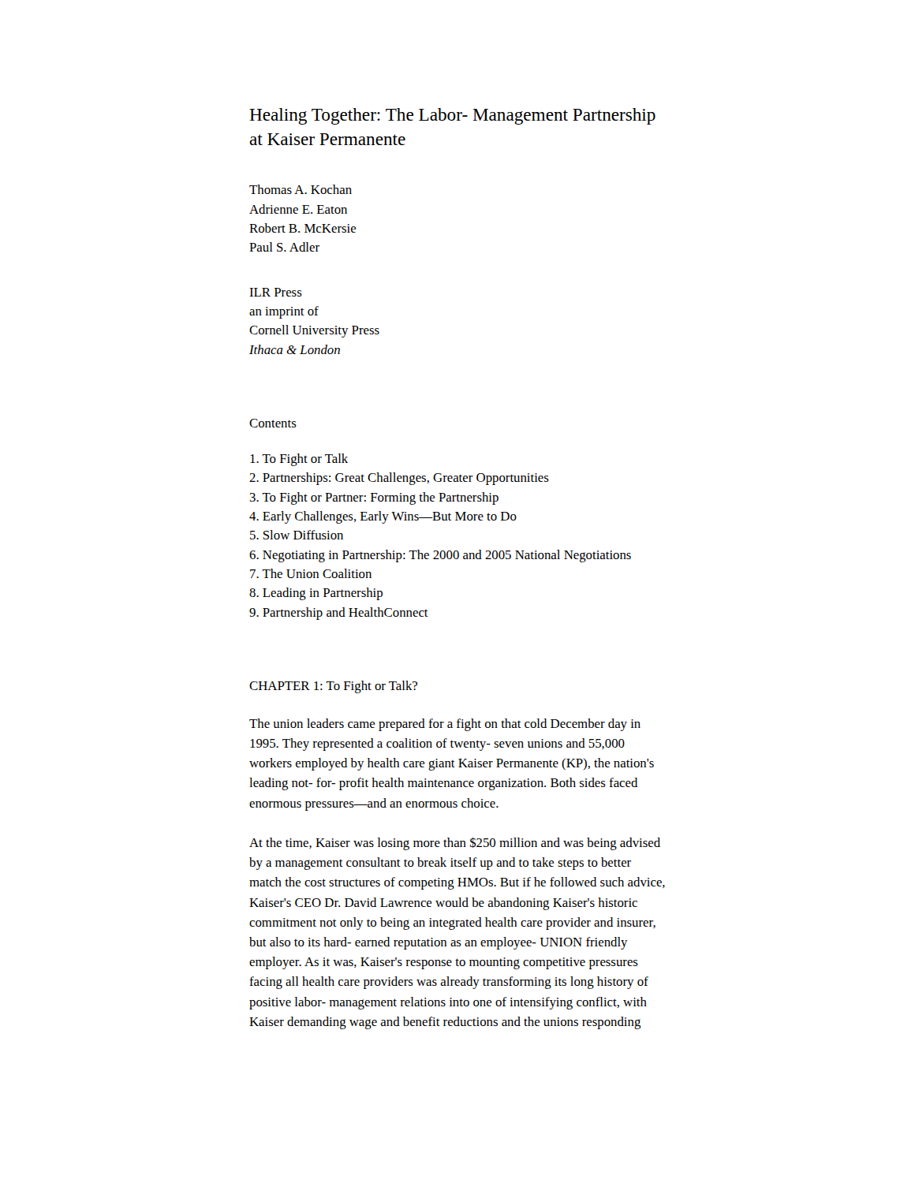Healing Together: The Labor- Management Partnership at Kaiser Permanente
Thomas A. Kochan
Adrienne E. Eaton
Robert B. McKersie
Paul S. Adler
ILR Press
an imprint of
Cornell University Press
Ithaca & London
Contents
1. To Fight or Talk
2. Partnerships: Great Challenges, Greater Opportunities
3. To Fight or Partner: Forming the Partnership
4. Early Challenges, Early Wins—But More to Do
5. Slow Diffusion
6. Negotiating in Partnership: The 2000 and 2005 National Negotiations
7. The Union Coalition
8. Leading in Partnership
9. Partnership and HealthConnect
CHAPTER 1: To Fight or Talk?
The union leaders came prepared for a fight on that cold December day in 1995. They represented a coalition of twenty- seven unions and 55,000 workers employed by health care giant Kaiser Permanente (KP), the nation's leading not- for- profit health maintenance organization. Both sides faced enormous pressures—and an enormous choice.
At the time, Kaiser was losing more than $250 million and was being advised by a management consultant to break itself up and to take steps to better match the cost structures of competing HMOs. But if he followed such advice, Kaiser's CEO Dr. David Lawrence would be abandoning Kaiser's historic commitment not only to being an integrated health care provider and insurer, but also to its hard- earned reputation as an employee- UNION friendly employer. As it was, Kaiser's response to mounting competitive pressures facing all health care providers was already transforming its long history of positive labor- management relations into one of intensifying conflict, with Kaiser demanding wage and benefit reductions and the unions responding